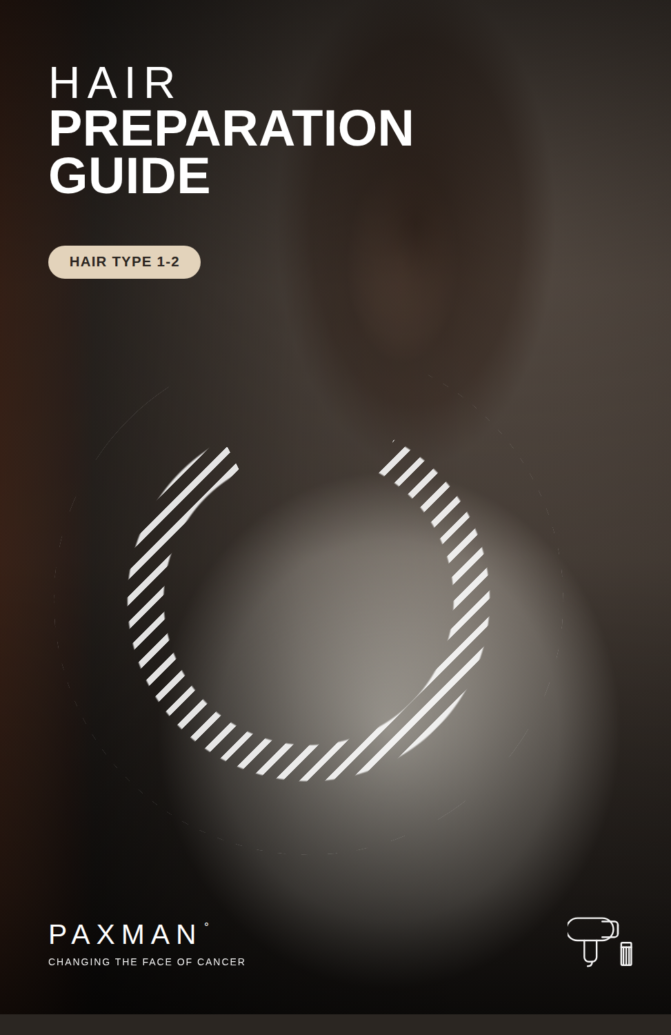HAIR PREPARATION GUIDE
HAIR TYPE 1-2
PAXMAN°
Changing the face of cancer